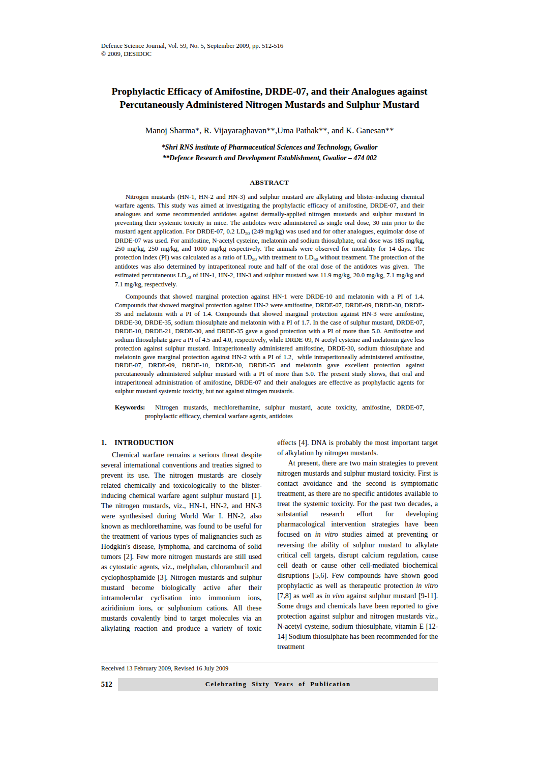Defence Science Journal, Vol. 59, No. 5, September 2009, pp. 512-516
© 2009, DESIDOC
Prophylactic Efficacy of Amifostine, DRDE-07, and their Analogues against
Percutaneously Administered Nitrogen Mustards and Sulphur Mustard
Manoj Sharma*, R. Vijayaraghavan**,Uma Pathak**, and K. Ganesan**
*Shri RNS institute of Pharmaceutical Sciences and Technology, Gwalior
**Defence Research and Development Establishment, Gwalior – 474 002
ABSTRACT
Nitrogen mustards (HN-1, HN-2 and HN-3) and sulphur mustard are alkylating and blister-inducing chemical warfare agents. This study was aimed at investigating the prophylactic efficacy of amifostine, DRDE-07, and their analogues and some recommended antidotes against dermally-applied nitrogen mustards and sulphur mustard in preventing their systemic toxicity in mice. The antidotes were administered as single oral dose, 30 min prior to the mustard agent application. For DRDE-07, 0.2 LD50 (249 mg/kg) was used and for other analogues, equimolar dose of DRDE-07 was used. For amifostine, N-acetyl cysteine, melatonin and sodium thiosulphate, oral dose was 185 mg/kg, 250 mg/kg, 250 mg/kg, and 1000 mg/kg respectively. The animals were observed for mortality for 14 days. The protection index (PI) was calculated as a ratio of LD50 with treatment to LD50 without treatment. The protection of the antidotes was also determined by intraperitoneal route and half of the oral dose of the antidotes was given. The estimated percutaneous LD50 of HN-1, HN-2, HN-3 and sulphur mustard was 11.9 mg/kg, 20.0 mg/kg, 7.1 mg/kg and 7.1 mg/kg, respectively.
Compounds that showed marginal protection against HN-1 were DRDE-10 and melatonin with a PI of 1.4. Compounds that showed marginal protection against HN-2 were amifostine, DRDE-07, DRDE-09, DRDE-30, DRDE-35 and melatonin with a PI of 1.4. Compounds that showed marginal protection against HN-3 were amifostine, DRDE-30, DRDE-35, sodium thiosulphate and melatonin with a PI of 1.7. In the case of sulphur mustard, DRDE-07, DRDE-10, DRDE-21, DRDE-30, and DRDE-35 gave a good protection with a PI of more than 5.0. Amifostine and sodium thiosulphate gave a PI of 4.5 and 4.0, respectively, while DRDE-09, N-acetyl cysteine and melatonin gave less protection against sulphur mustard. Intraperitoneally administered amifostine, DRDE-30, sodium thiosulphate and melatonin gave marginal protection against HN-2 with a PI of 1.2, while intraperitoneally administered amifostine, DRDE-07, DRDE-09, DRDE-10, DRDE-30, DRDE-35 and melatonin gave excellent protection against percutaneously administered sulphur mustard with a PI of more than 5.0. The present study shows, that oral and intraperitoneal administration of amifostine, DRDE-07 and their analogues are effective as prophylactic agents for sulphur mustard systemic toxicity, but not against nitrogen mustards.
Keywords: Nitrogen mustards, mechlorethamine, sulphur mustard, acute toxicity, amifostine, DRDE-07, prophylactic efficacy, chemical warfare agents, antidotes
1. INTRODUCTION
Chemical warfare remains a serious threat despite several international conventions and treaties signed to prevent its use. The nitrogen mustards are closely related chemically and toxicologically to the blister-inducing chemical warfare agent sulphur mustard [1]. The nitrogen mustards, viz., HN-1, HN-2, and HN-3 were synthesised during World War I. HN-2, also known as mechlorethamine, was found to be useful for the treatment of various types of malignancies such as Hodgkin's disease, lymphoma, and carcinoma of solid tumors [2]. Few more nitrogen mustards are still used as cytostatic agents, viz., melphalan, chlorambucil and cyclophosphamide [3]. Nitrogen mustards and sulphur mustard become biologically active after their intramolecular cyclisation into immonium ions, aziridinium ions, or sulphonium cations. All these mustards covalently bind to target molecules via an alkylating reaction and produce a variety of toxic effects [4]. DNA is probably the most important target of alkylation by nitrogen mustards.
At present, there are two main strategies to prevent nitrogen mustards and sulphur mustard toxicity. First is contact avoidance and the second is symptomatic treatment, as there are no specific antidotes available to treat the systemic toxicity. For the past two decades, a substantial research effort for developing pharmacological intervention strategies have been focused on in vitro studies aimed at preventing or reversing the ability of sulphur mustard to alkylate critical cell targets, disrupt calcium regulation, cause cell death or cause other cell-mediated biochemical disruptions [5,6]. Few compounds have shown good prophylactic as well as therapeutic protection in vitro [7,8] as well as in vivo against sulphur mustard [9-11]. Some drugs and chemicals have been reported to give protection against sulphur and nitrogen mustards viz., N-acetyl cysteine, sodium thiosulphate, vitamin E [12-14] Sodium thiosulphate has been recommended for the treatment
Received 13 February 2009, Revised 16 July 2009
512
Celebrating Sixty Years of Publication